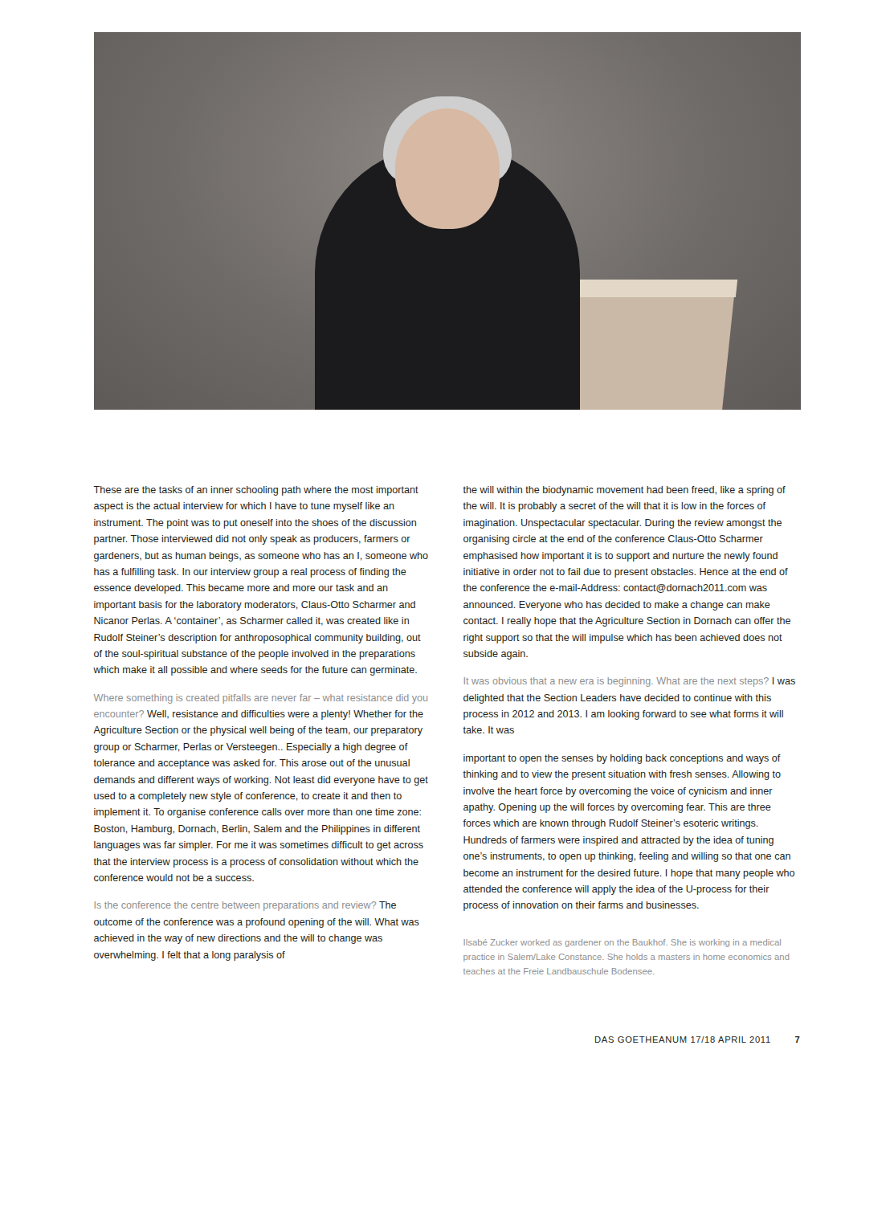These are the tasks of an inner schooling path where the most important aspect is the actual interview for which I have to tune myself like an instrument. The point was to put oneself into the shoes of the discussion partner. Those interviewed did not only speak as producers, farmers or gardeners, but as human beings, as someone who has an I, someone who has a fulfilling task. In our interview group a real process of finding the essence developed. This became more and more our task and an important basis for the laboratory moderators, Claus-Otto Scharmer and Nicanor Perlas. A ‘container’, as Scharmer called it, was created like in Rudolf Steiner’s description for anthroposophical community building, out of the soul-spiritual substance of the people involved in the preparations which make it all possible and where seeds for the future can germinate.
Where something is created pitfalls are never far – what resistance did you encounter? Well, resistance and difficulties were a plenty! Whether for the Agriculture Section or the physical well being of the team, our preparatory group or Scharmer, Perlas or Versteegen.. Especially a high degree of tolerance and acceptance was asked for. This arose out of the unusual demands and different ways of working. Not least did everyone have to get used to a completely new style of conference, to create it and then to implement it. To organise conference calls over more than one time zone: Boston, Hamburg, Dornach, Berlin, Salem and the Philippines in different languages was far simpler. For me it was sometimes difficult to get across that the interview process is a process of consolidation without which the conference would not be a success.
Is the conference the centre between preparations and review? The outcome of the conference was a profound opening of the will. What was achieved in the way of new directions and the will to change was overwhelming. I felt that a long paralysis of
the will within the biodynamic movement had been freed, like a spring of the will. It is probably a secret of the will that it is low in the forces of imagination. Unspectacular spectacular. During the review amongst the organising circle at the end of the conference Claus-Otto Scharmer emphasised how important it is to support and nurture the newly found initiative in order not to fail due to present obstacles. Hence at the end of the conference the e-mail-Address: contact@dornach2011.com was announced. Everyone who has decided to make a change can make contact. I really hope that the Agriculture Section in Dornach can offer the right support so that the will impulse which has been achieved does not subside again.
It was obvious that a new era is beginning. What are the next steps? I was delighted that the Section Leaders have decided to continue with this process in 2012 and 2013. I am looking forward to see what forms it will take. It was
important to open the senses by holding back conceptions and ways of thinking and to view the present situation with fresh senses. Allowing to involve the heart force by overcoming the voice of cynicism and inner apathy. Opening up the will forces by overcoming fear. This are three forces which are known through Rudolf Steiner’s esoteric writings. Hundreds of farmers were inspired and attracted by the idea of tuning one’s instruments, to open up thinking, feeling and willing so that one can become an instrument for the desired future. I hope that many people who attended the conference will apply the idea of the U-process for their process of innovation on their farms and businesses.
Ilsabé Zucker worked as gardener on the Baukhof. She is working in a medical practice in Salem/Lake Constance. She holds a masters in home economics and teaches at the Freie Landbauschule Bodensee.
DAS GOETHEANUM 17/18 APRIL 2011 7